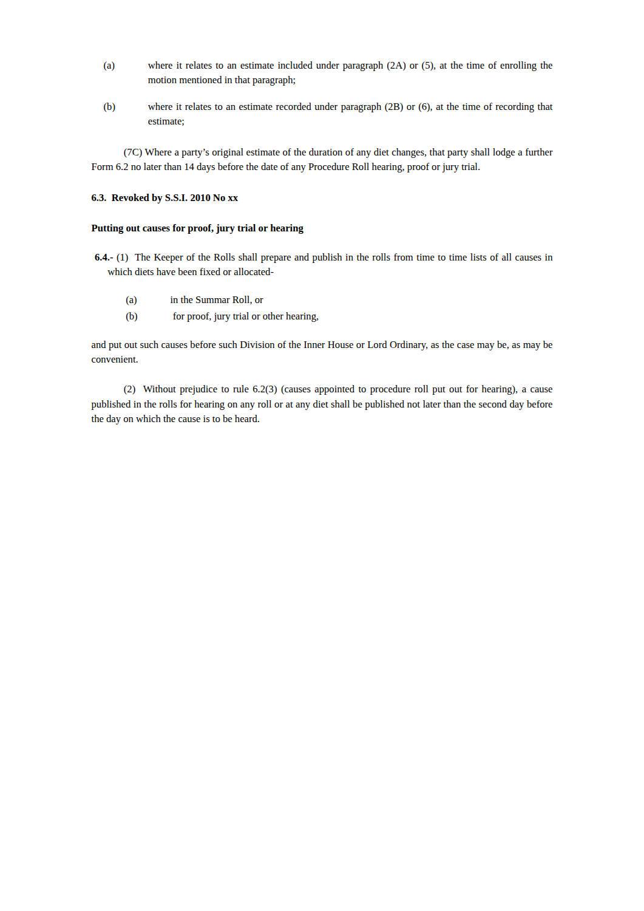(a) where it relates to an estimate included under paragraph (2A) or (5), at the time of enrolling the motion mentioned in that paragraph;
(b) where it relates to an estimate recorded under paragraph (2B) or (6), at the time of recording that estimate;
(7C) Where a party’s original estimate of the duration of any diet changes, that party shall lodge a further Form 6.2 no later than 14 days before the date of any Procedure Roll hearing, proof or jury trial.
6.3. Revoked by S.S.I. 2010 No xx
Putting out causes for proof, jury trial or hearing
6.4.- (1) The Keeper of the Rolls shall prepare and publish in the rolls from time to time lists of all causes in which diets have been fixed or allocated-
(a) in the Summar Roll, or
(b) for proof, jury trial or other hearing,
and put out such causes before such Division of the Inner House or Lord Ordinary, as the case may be, as may be convenient.
(2) Without prejudice to rule 6.2(3) (causes appointed to procedure roll put out for hearing), a cause published in the rolls for hearing on any roll or at any diet shall be published not later than the second day before the day on which the cause is to be heard.